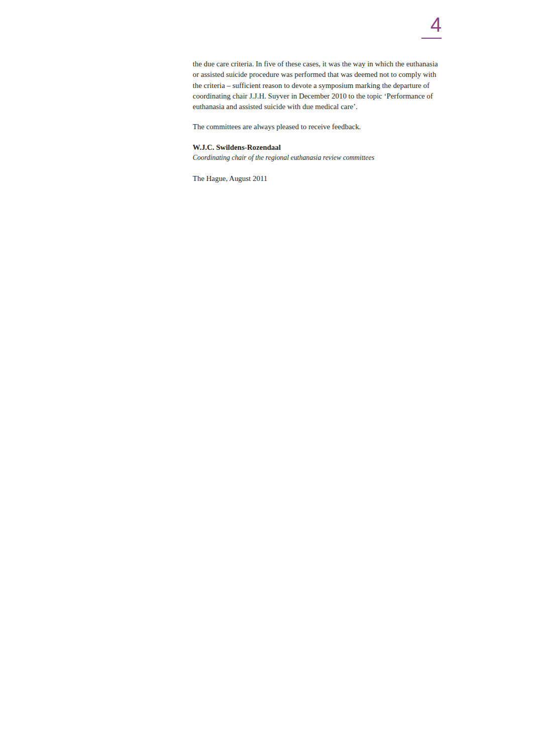4
the due care criteria. In five of these cases, it was the way in which the euthanasia or assisted suicide procedure was performed that was deemed not to comply with the criteria – sufficient reason to devote a symposium marking the departure of coordinating chair J.J.H. Suyver in December 2010 to the topic ‘Performance of euthanasia and assisted suicide with due medical care’.
The committees are always pleased to receive feedback.
W.J.C. Swildens-Rozendaal
Coordinating chair of the regional euthanasia review committees
The Hague, August 2011